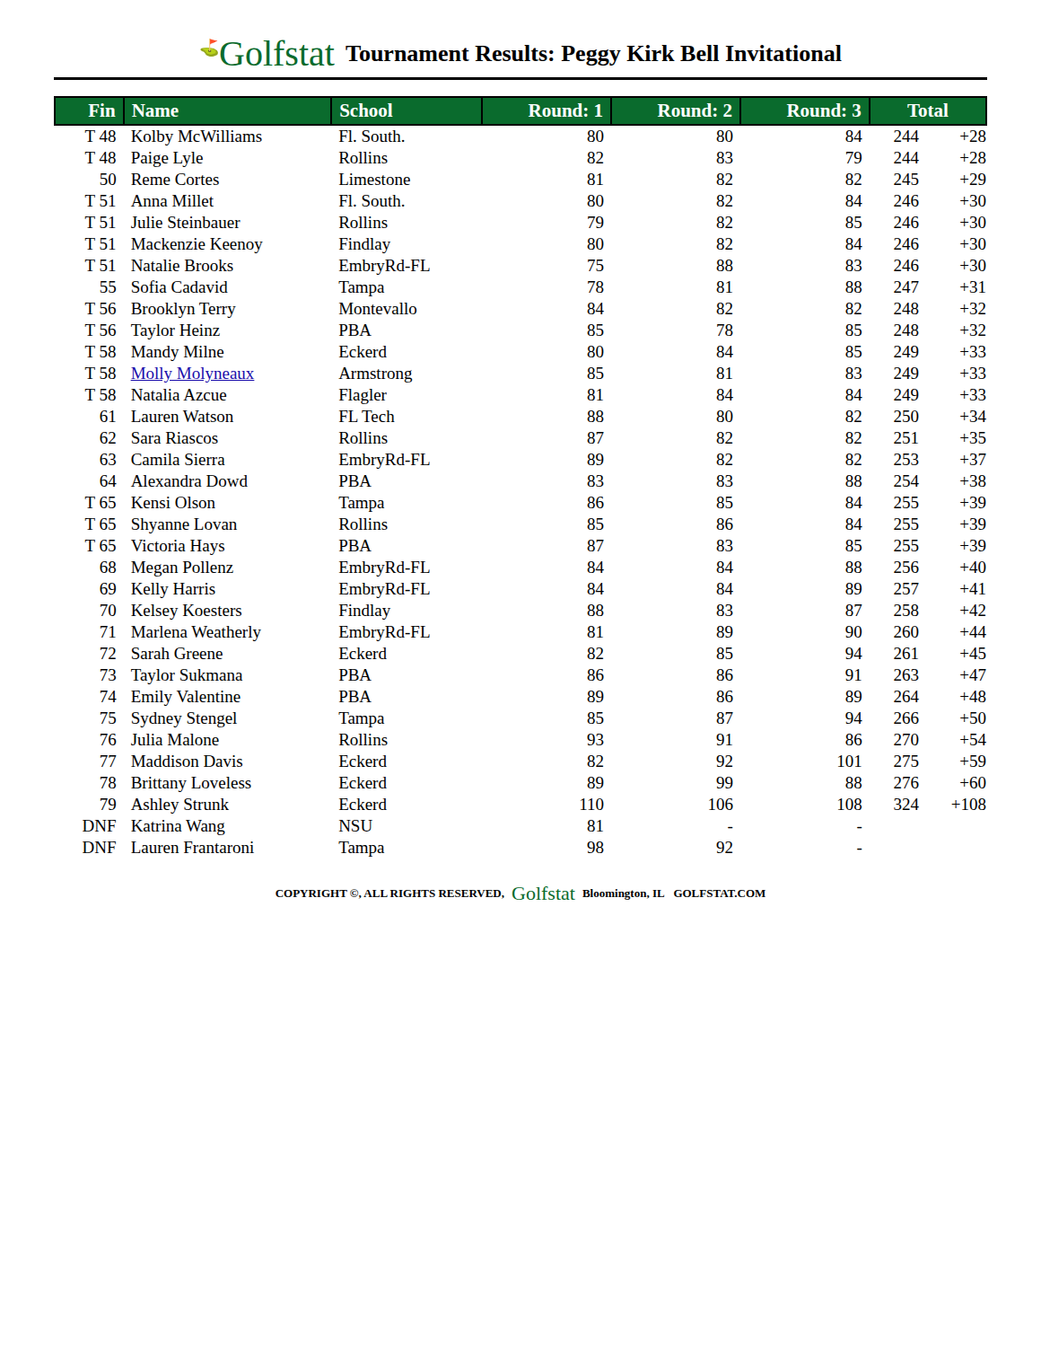⛳Golfstat
Tournament Results: Peggy Kirk Bell Invitational
| Fin | Name | School | Round: 1 | Round: 2 | Round: 3 | Total |
| --- | --- | --- | --- | --- | --- | --- |
| T 48 | Kolby McWilliams | Fl. South. | 80 | 80 | 84 | 244 | +28 |
| T 48 | Paige Lyle | Rollins | 82 | 83 | 79 | 244 | +28 |
| 50 | Reme Cortes | Limestone | 81 | 82 | 82 | 245 | +29 |
| T 51 | Anna Millet | Fl. South. | 80 | 82 | 84 | 246 | +30 |
| T 51 | Julie Steinbauer | Rollins | 79 | 82 | 85 | 246 | +30 |
| T 51 | Mackenzie Keenoy | Findlay | 80 | 82 | 84 | 246 | +30 |
| T 51 | Natalie Brooks | EmbryRd-FL | 75 | 88 | 83 | 246 | +30 |
| 55 | Sofia Cadavid | Tampa | 78 | 81 | 88 | 247 | +31 |
| T 56 | Brooklyn Terry | Montevallo | 84 | 82 | 82 | 248 | +32 |
| T 56 | Taylor Heinz | PBA | 85 | 78 | 85 | 248 | +32 |
| T 58 | Mandy Milne | Eckerd | 80 | 84 | 85 | 249 | +33 |
| T 58 | Molly Molyneaux | Armstrong | 85 | 81 | 83 | 249 | +33 |
| T 58 | Natalia Azcue | Flagler | 81 | 84 | 84 | 249 | +33 |
| 61 | Lauren Watson | FL Tech | 88 | 80 | 82 | 250 | +34 |
| 62 | Sara Riascos | Rollins | 87 | 82 | 82 | 251 | +35 |
| 63 | Camila Sierra | EmbryRd-FL | 89 | 82 | 82 | 253 | +37 |
| 64 | Alexandra Dowd | PBA | 83 | 83 | 88 | 254 | +38 |
| T 65 | Kensi Olson | Tampa | 86 | 85 | 84 | 255 | +39 |
| T 65 | Shyanne Lovan | Rollins | 85 | 86 | 84 | 255 | +39 |
| T 65 | Victoria Hays | PBA | 87 | 83 | 85 | 255 | +39 |
| 68 | Megan Pollenz | EmbryRd-FL | 84 | 84 | 88 | 256 | +40 |
| 69 | Kelly Harris | EmbryRd-FL | 84 | 84 | 89 | 257 | +41 |
| 70 | Kelsey Koesters | Findlay | 88 | 83 | 87 | 258 | +42 |
| 71 | Marlena Weatherly | EmbryRd-FL | 81 | 89 | 90 | 260 | +44 |
| 72 | Sarah Greene | Eckerd | 82 | 85 | 94 | 261 | +45 |
| 73 | Taylor Sukmana | PBA | 86 | 86 | 91 | 263 | +47 |
| 74 | Emily Valentine | PBA | 89 | 86 | 89 | 264 | +48 |
| 75 | Sydney Stengel | Tampa | 85 | 87 | 94 | 266 | +50 |
| 76 | Julia Malone | Rollins | 93 | 91 | 86 | 270 | +54 |
| 77 | Maddison Davis | Eckerd | 82 | 92 | 101 | 275 | +59 |
| 78 | Brittany Loveless | Eckerd | 89 | 99 | 88 | 276 | +60 |
| 79 | Ashley Strunk | Eckerd | 110 | 106 | 108 | 324 | +108 |
| DNF | Katrina Wang | NSU | 81 | - | - | | |
| DNF | Lauren Frantaroni | Tampa | 98 | 92 | - | | |
COPYRIGHT ©, ALL RIGHTS RESERVED, Golfstat Bloomington, IL GOLFSTAT.COM